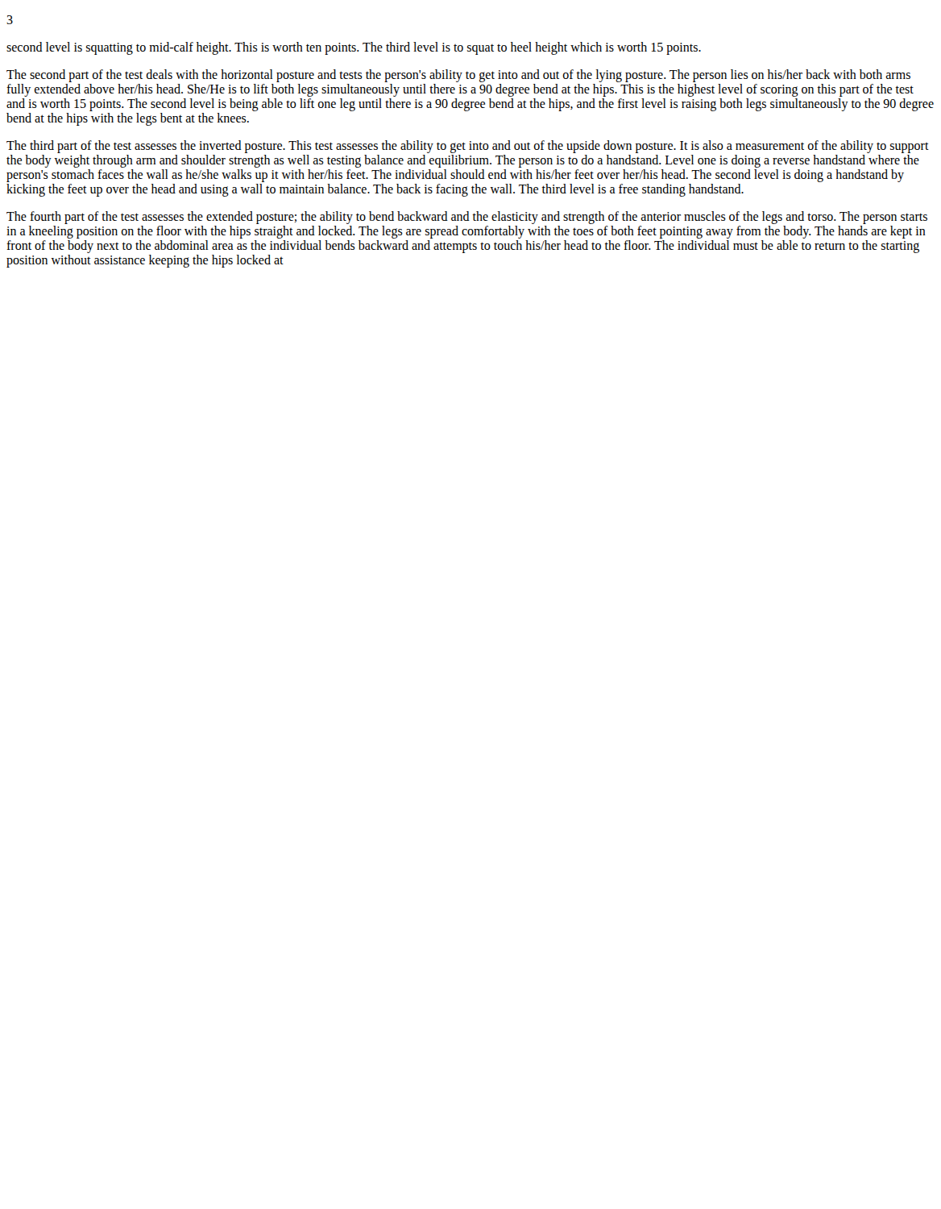3
second level is squatting to mid-calf height. This is worth ten points. The third level is to squat to heel height which is worth 15 points.
The second part of the test deals with the horizontal posture and tests the person's ability to get into and out of the lying posture. The person lies on his/her back with both arms fully extended above her/his head. She/He is to lift both legs simultaneously until there is a 90 degree bend at the hips. This is the highest level of scoring on this part of the test and is worth 15 points. The second level is being able to lift one leg until there is a 90 degree bend at the hips, and the first level is raising both legs simultaneously to the 90 degree bend at the hips with the legs bent at the knees.
The third part of the test assesses the inverted posture. This test assesses the ability to get into and out of the upside down posture. It is also a measurement of the ability to support the body weight through arm and shoulder strength as well as testing balance and equilibrium. The person is to do a handstand. Level one is doing a reverse handstand where the person's stomach faces the wall as he/she walks up it with her/his feet. The individual should end with his/her feet over her/his head. The second level is doing a handstand by kicking the feet up over the head and using a wall to maintain balance. The back is facing the wall. The third level is a free standing handstand.
The fourth part of the test assesses the extended posture; the ability to bend backward and the elasticity and strength of the anterior muscles of the legs and torso. The person starts in a kneeling position on the floor with the hips straight and locked. The legs are spread comfortably with the toes of both feet pointing away from the body. The hands are kept in front of the body next to the abdominal area as the individual bends backward and attempts to touch his/her head to the floor. The individual must be able to return to the starting position without assistance keeping the hips locked at